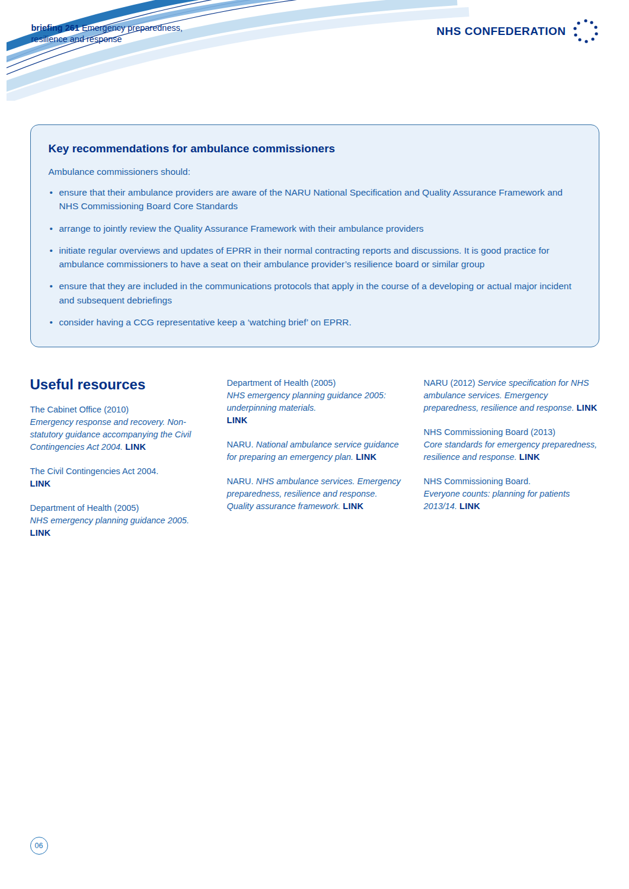briefing 261 Emergency preparedness,
resilience and response
NHS CONFEDERATION
Key recommendations for ambulance commissioners
Ambulance commissioners should:
ensure that their ambulance providers are aware of the NARU National Specification and Quality Assurance Framework and NHS Commissioning Board Core Standards
arrange to jointly review the Quality Assurance Framework with their ambulance providers
initiate regular overviews and updates of EPRR in their normal contracting reports and discussions. It is good practice for ambulance commissioners to have a seat on their ambulance provider’s resilience board or similar group
ensure that they are included in the communications protocols that apply in the course of a developing or actual major incident and subsequent debriefings
consider having a CCG representative keep a ‘watching brief’ on EPRR.
Useful resources
The Cabinet Office (2010)
Emergency response and recovery. Non-statutory guidance accompanying the Civil Contingencies Act 2004. LINK
The Civil Contingencies Act 2004.
LINK
Department of Health (2005)
NHS emergency planning guidance 2005. LINK
Department of Health (2005)
NHS emergency planning guidance 2005: underpinning materials.
LINK
NARU. National ambulance service guidance for preparing an emergency plan. LINK
NARU. NHS ambulance services. Emergency preparedness, resilience and response. Quality assurance framework. LINK
NARU (2012) Service specification for NHS ambulance services. Emergency preparedness, resilience and response. LINK
NHS Commissioning Board (2013)
Core standards for emergency preparedness, resilience and response. LINK
NHS Commissioning Board.
Everyone counts: planning for patients 2013/14. LINK
06